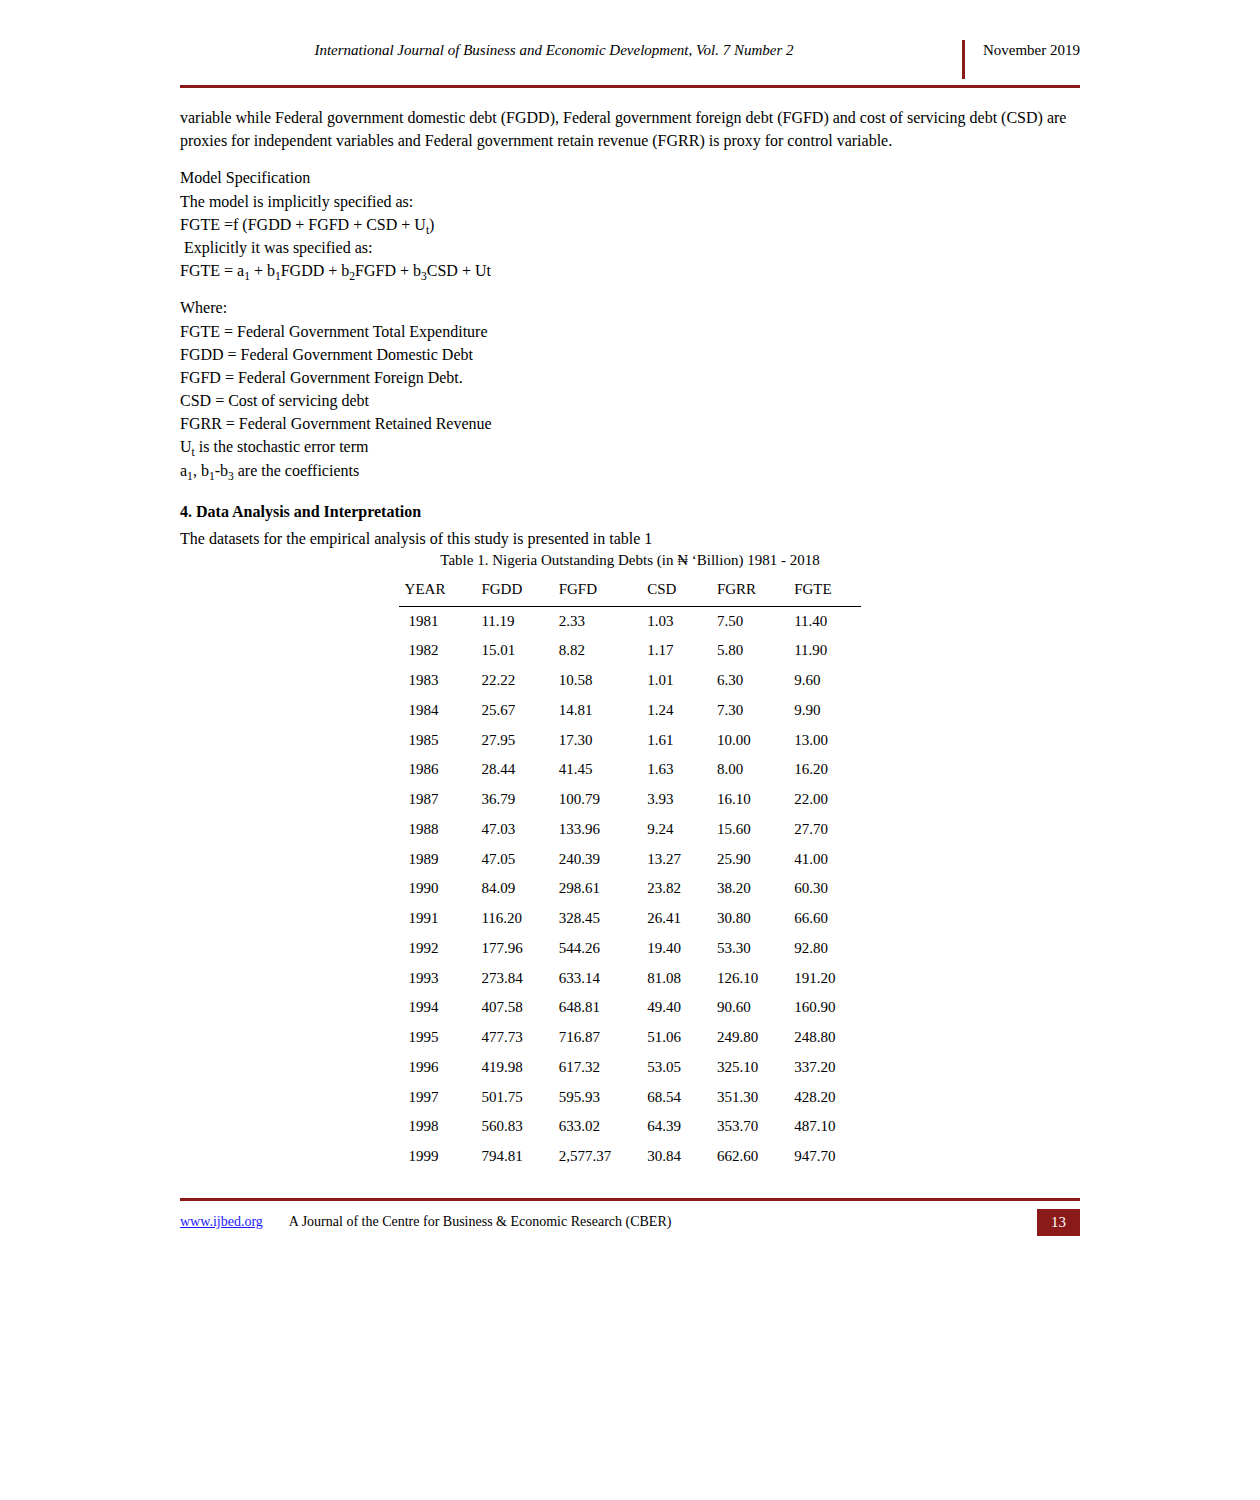International Journal of Business and Economic Development, Vol. 7 Number 2
November 2019
variable while Federal government domestic debt (FGDD), Federal government foreign debt (FGFD) and cost of servicing debt (CSD) are proxies for independent variables and Federal government retain revenue (FGRR) is proxy for control variable.
Model Specification
The model is implicitly specified as:
FGTE =f (FGDD + FGFD + CSD + Ut)
Explicitly it was specified as:
FGTE = a1 + b1FGDD + b2FGFD + b3CSD + Ut
Where:
FGTE = Federal Government Total Expenditure
FGDD = Federal Government Domestic Debt
FGFD = Federal Government Foreign Debt.
CSD = Cost of servicing debt
FGRR = Federal Government Retained Revenue
Ut is the stochastic error term
a1, b1-b3 are the coefficients
4. Data Analysis and Interpretation
The datasets for the empirical analysis of this study is presented in table 1
Table 1. Nigeria Outstanding Debts (in ₦ ‘Billion) 1981 - 2018
| YEAR | FGDD | FGFD | CSD | FGRR | FGTE |
| --- | --- | --- | --- | --- | --- |
| 1981 | 11.19 | 2.33 | 1.03 | 7.50 | 11.40 |
| 1982 | 15.01 | 8.82 | 1.17 | 5.80 | 11.90 |
| 1983 | 22.22 | 10.58 | 1.01 | 6.30 | 9.60 |
| 1984 | 25.67 | 14.81 | 1.24 | 7.30 | 9.90 |
| 1985 | 27.95 | 17.30 | 1.61 | 10.00 | 13.00 |
| 1986 | 28.44 | 41.45 | 1.63 | 8.00 | 16.20 |
| 1987 | 36.79 | 100.79 | 3.93 | 16.10 | 22.00 |
| 1988 | 47.03 | 133.96 | 9.24 | 15.60 | 27.70 |
| 1989 | 47.05 | 240.39 | 13.27 | 25.90 | 41.00 |
| 1990 | 84.09 | 298.61 | 23.82 | 38.20 | 60.30 |
| 1991 | 116.20 | 328.45 | 26.41 | 30.80 | 66.60 |
| 1992 | 177.96 | 544.26 | 19.40 | 53.30 | 92.80 |
| 1993 | 273.84 | 633.14 | 81.08 | 126.10 | 191.20 |
| 1994 | 407.58 | 648.81 | 49.40 | 90.60 | 160.90 |
| 1995 | 477.73 | 716.87 | 51.06 | 249.80 | 248.80 |
| 1996 | 419.98 | 617.32 | 53.05 | 325.10 | 337.20 |
| 1997 | 501.75 | 595.93 | 68.54 | 351.30 | 428.20 |
| 1998 | 560.83 | 633.02 | 64.39 | 353.70 | 487.10 |
| 1999 | 794.81 | 2,577.37 | 30.84 | 662.60 | 947.70 |
www.ijbed.org A Journal of the Centre for Business & Economic Research (CBER) 13